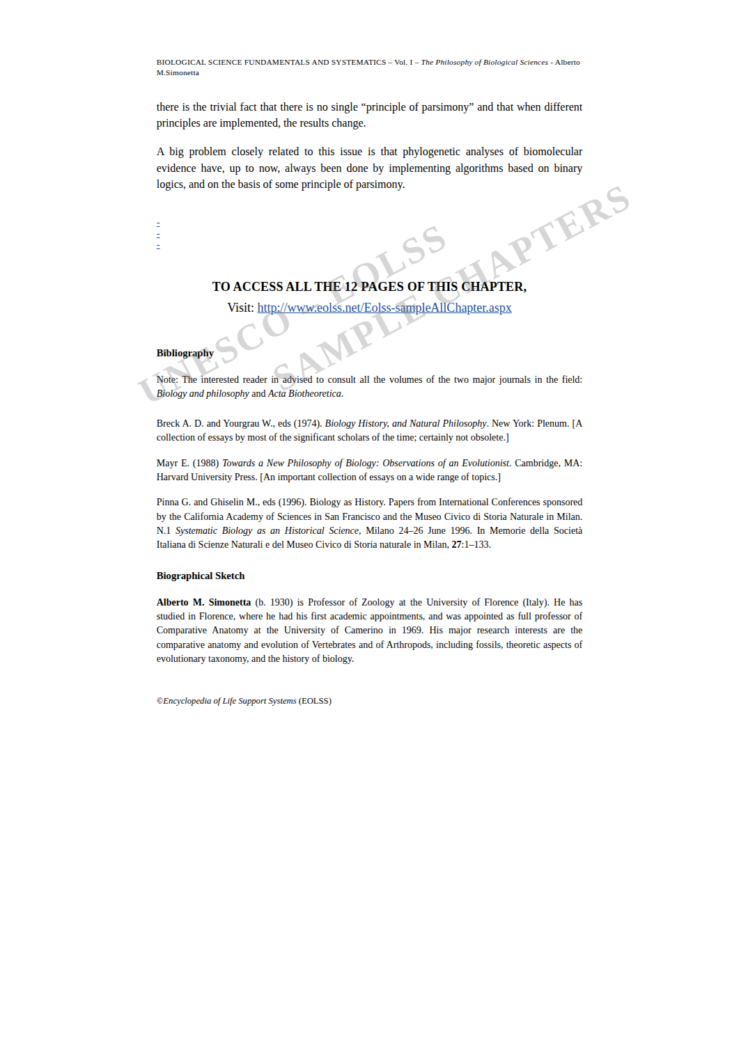BIOLOGICAL SCIENCE FUNDAMENTALS AND SYSTEMATICS – Vol. I – The Philosophy of Biological Sciences - Alberto M.Simonetta
there is the trivial fact that there is no single “principle of parsimony” and that when different principles are implemented, the results change.
A big problem closely related to this issue is that phylogenetic analyses of biomolecular evidence have, up to now, always been done by implementing algorithms based on binary logics, and on the basis of some principle of parsimony.
- - -
TO ACCESS ALL THE 12 PAGES OF THIS CHAPTER,
Visit: http://www.eolss.net/Eolss-sampleAllChapter.aspx
Bibliography
Note: The interested reader in advised to consult all the volumes of the two major journals in the field: Biology and philosophy and Acta Biotheoretica.
Breck A. D. and Yourgrau W., eds (1974). Biology History, and Natural Philosophy. New York: Plenum. [A collection of essays by most of the significant scholars of the time; certainly not obsolete.]
Mayr E. (1988) Towards a New Philosophy of Biology: Observations of an Evolutionist. Cambridge, MA: Harvard University Press. [An important collection of essays on a wide range of topics.]
Pinna G. and Ghiselin M., eds (1996). Biology as History. Papers from International Conferences sponsored by the California Academy of Sciences in San Francisco and the Museo Civico di Storia Naturale in Milan. N.1 Systematic Biology as an Historical Science, Milano 24–26 June 1996. In Memorie della Società Italiana di Scienze Naturali e del Museo Civico di Storia naturale in Milan, 27:1–133.
Biographical Sketch
Alberto M. Simonetta (b. 1930) is Professor of Zoology at the University of Florence (Italy). He has studied in Florence, where he had his first academic appointments, and was appointed as full professor of Comparative Anatomy at the University of Camerino in 1969. His major research interests are the comparative anatomy and evolution of Vertebrates and of Arthropods, including fossils, theoretic aspects of evolutionary taxonomy, and the history of biology.
©Encyclopedia of Life Support Systems (EOLSS)
UNESCO – EOLSS
SAMPLE CHAPTERS